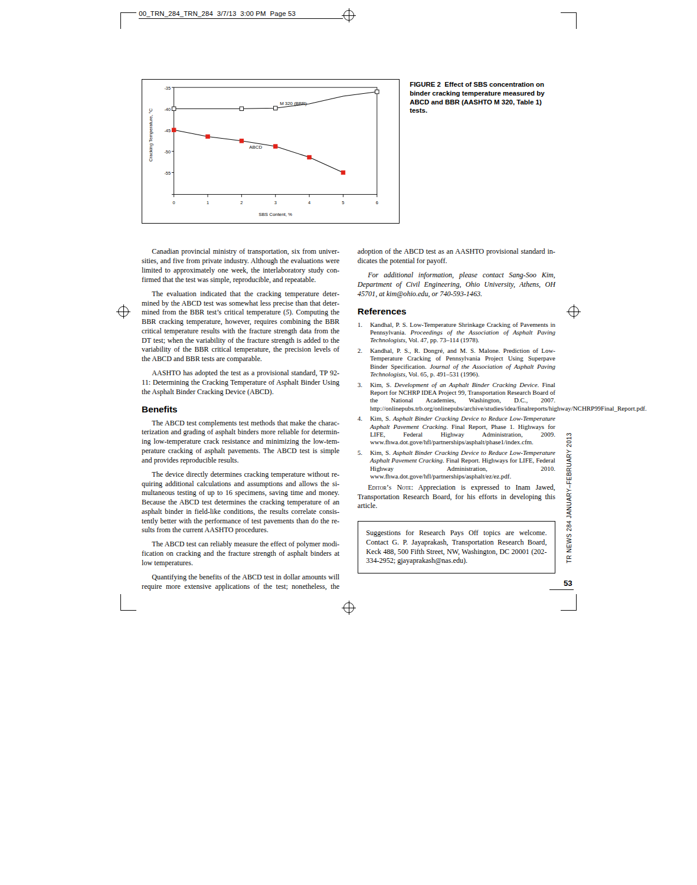00_TRN_284_TRN_284 3/7/13 3:00 PM Page 53
-35 -40 -45 -50 -55 0 1 2 3 4 5 6 Cracking Temperature, °C SBS Content, % M 320 (BBR) ABCD
FIGURE 2 Effect of SBS concentration on binder cracking temperature measured by ABCD and BBR (AASHTO M 320, Table 1) tests.
Canadian provincial ministry of transportation, six from universities, and five from private industry. Although the evaluations were limited to approximately one week, the interlaboratory study confirmed that the test was simple, reproducible, and repeatable.
The evaluation indicated that the cracking temperature determined by the ABCD test was somewhat less precise than that determined from the BBR test’s critical temperature (5). Computing the BBR cracking temperature, however, requires combining the BBR critical temperature results with the fracture strength data from the DT test; when the variability of the fracture strength is added to the variability of the BBR critical temperature, the precision levels of the ABCD and BBR tests are comparable.
AASHTO has adopted the test as a provisional standard, TP 92-11: Determining the Cracking Temperature of Asphalt Binder Using the Asphalt Binder Cracking Device (ABCD).
Benefits
The ABCD test complements test methods that make the characterization and grading of asphalt binders more reliable for determining low-temperature crack resistance and minimizing the low-temperature cracking of asphalt pavements. The ABCD test is simple and provides reproducible results.
The device directly determines cracking temperature without requiring additional calculations and assumptions and allows the simultaneous testing of up to 16 specimens, saving time and money. Because the ABCD test determines the cracking temperature of an asphalt binder in field-like conditions, the results correlate consistently better with the performance of test pavements than do the results from the current AASHTO procedures.
The ABCD test can reliably measure the effect of polymer modification on cracking and the fracture strength of asphalt binders at low temperatures.
Quantifying the benefits of the ABCD test in dollar amounts will require more extensive applications of the test; nonetheless, the adoption of the ABCD test as an AASHTO provisional standard indicates the potential for payoff.
For additional information, please contact Sang-Soo Kim, Department of Civil Engineering, Ohio University, Athens, OH 45701, at kim@ohio.edu, or 740-593-1463.
References
Kandhal, P. S. Low-Temperature Shrinkage Cracking of Pavements in Pennsylvania. Proceedings of the Association of Asphalt Paving Technologists, Vol. 47, pp. 73–114 (1978).
Kandhal, P. S., R. Dongré, and M. S. Malone. Prediction of Low-Temperature Cracking of Pennsylvania Project Using Superpave Binder Specification. Journal of the Association of Asphalt Paving Technologists, Vol. 65, p. 491–531 (1996).
Kim, S. Development of an Asphalt Binder Cracking Device. Final Report for NCHRP IDEA Project 99, Transportation Research Board of the National Academies, Washington, D.C., 2007. http://onlinepubs.trb.org/onlinepubs/archive/studies/idea/finalreports/highway/NCHRP99Final_Report.pdf.
Kim, S. Asphalt Binder Cracking Device to Reduce Low-Temperature Asphalt Pavement Cracking. Final Report, Phase 1. Highways for LIFE, Federal Highway Administration, 2009. www.fhwa.dot.gove/hfl/partnerships/asphalt/phase1/index.cfm.
Kim, S. Asphalt Binder Cracking Device to Reduce Low-Temperature Asphalt Pavement Cracking. Final Report. Highways for LIFE, Federal Highway Administration, 2010. www.fhwa.dot.gove/hfl/partnerships/asphalt/ez/ez.pdf.
Editor’s Note: Appreciation is expressed to Inam Jawed, Transportation Research Board, for his efforts in developing this article.
Suggestions for Research Pays Off topics are welcome. Contact G. P. Jayaprakash, Transportation Research Board, Keck 488, 500 Fifth Street, NW, Washington, DC 20001 (202-334-2952; gjayaprakash@nas.edu).
TR NEWS 284 JANUARY–FEBRUARY 2013
53